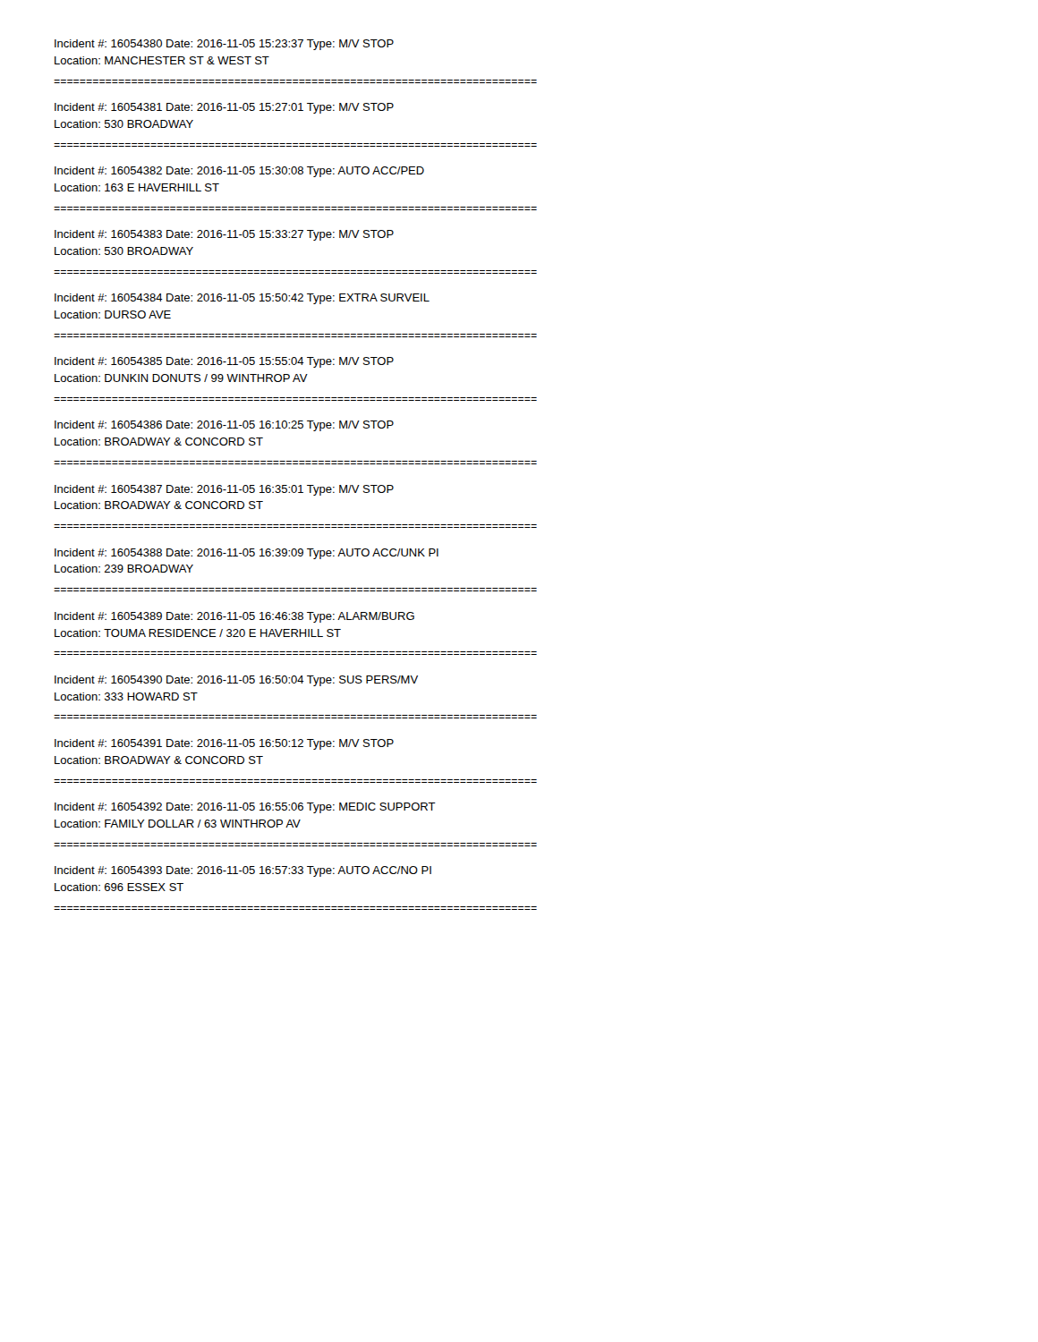Incident #: 16054380 Date: 2016-11-05 15:23:37 Type: M/V STOP
Location: MANCHESTER ST & WEST ST
===========================================================================
Incident #: 16054381 Date: 2016-11-05 15:27:01 Type: M/V STOP
Location: 530 BROADWAY
===========================================================================
Incident #: 16054382 Date: 2016-11-05 15:30:08 Type: AUTO ACC/PED
Location: 163 E HAVERHILL ST
===========================================================================
Incident #: 16054383 Date: 2016-11-05 15:33:27 Type: M/V STOP
Location: 530 BROADWAY
===========================================================================
Incident #: 16054384 Date: 2016-11-05 15:50:42 Type: EXTRA SURVEIL
Location: DURSO AVE
===========================================================================
Incident #: 16054385 Date: 2016-11-05 15:55:04 Type: M/V STOP
Location: DUNKIN DONUTS / 99 WINTHROP AV
===========================================================================
Incident #: 16054386 Date: 2016-11-05 16:10:25 Type: M/V STOP
Location: BROADWAY & CONCORD ST
===========================================================================
Incident #: 16054387 Date: 2016-11-05 16:35:01 Type: M/V STOP
Location: BROADWAY & CONCORD ST
===========================================================================
Incident #: 16054388 Date: 2016-11-05 16:39:09 Type: AUTO ACC/UNK PI
Location: 239 BROADWAY
===========================================================================
Incident #: 16054389 Date: 2016-11-05 16:46:38 Type: ALARM/BURG
Location: TOUMA RESIDENCE / 320 E HAVERHILL ST
===========================================================================
Incident #: 16054390 Date: 2016-11-05 16:50:04 Type: SUS PERS/MV
Location: 333 HOWARD ST
===========================================================================
Incident #: 16054391 Date: 2016-11-05 16:50:12 Type: M/V STOP
Location: BROADWAY & CONCORD ST
===========================================================================
Incident #: 16054392 Date: 2016-11-05 16:55:06 Type: MEDIC SUPPORT
Location: FAMILY DOLLAR / 63 WINTHROP AV
===========================================================================
Incident #: 16054393 Date: 2016-11-05 16:57:33 Type: AUTO ACC/NO PI
Location: 696 ESSEX ST
===========================================================================